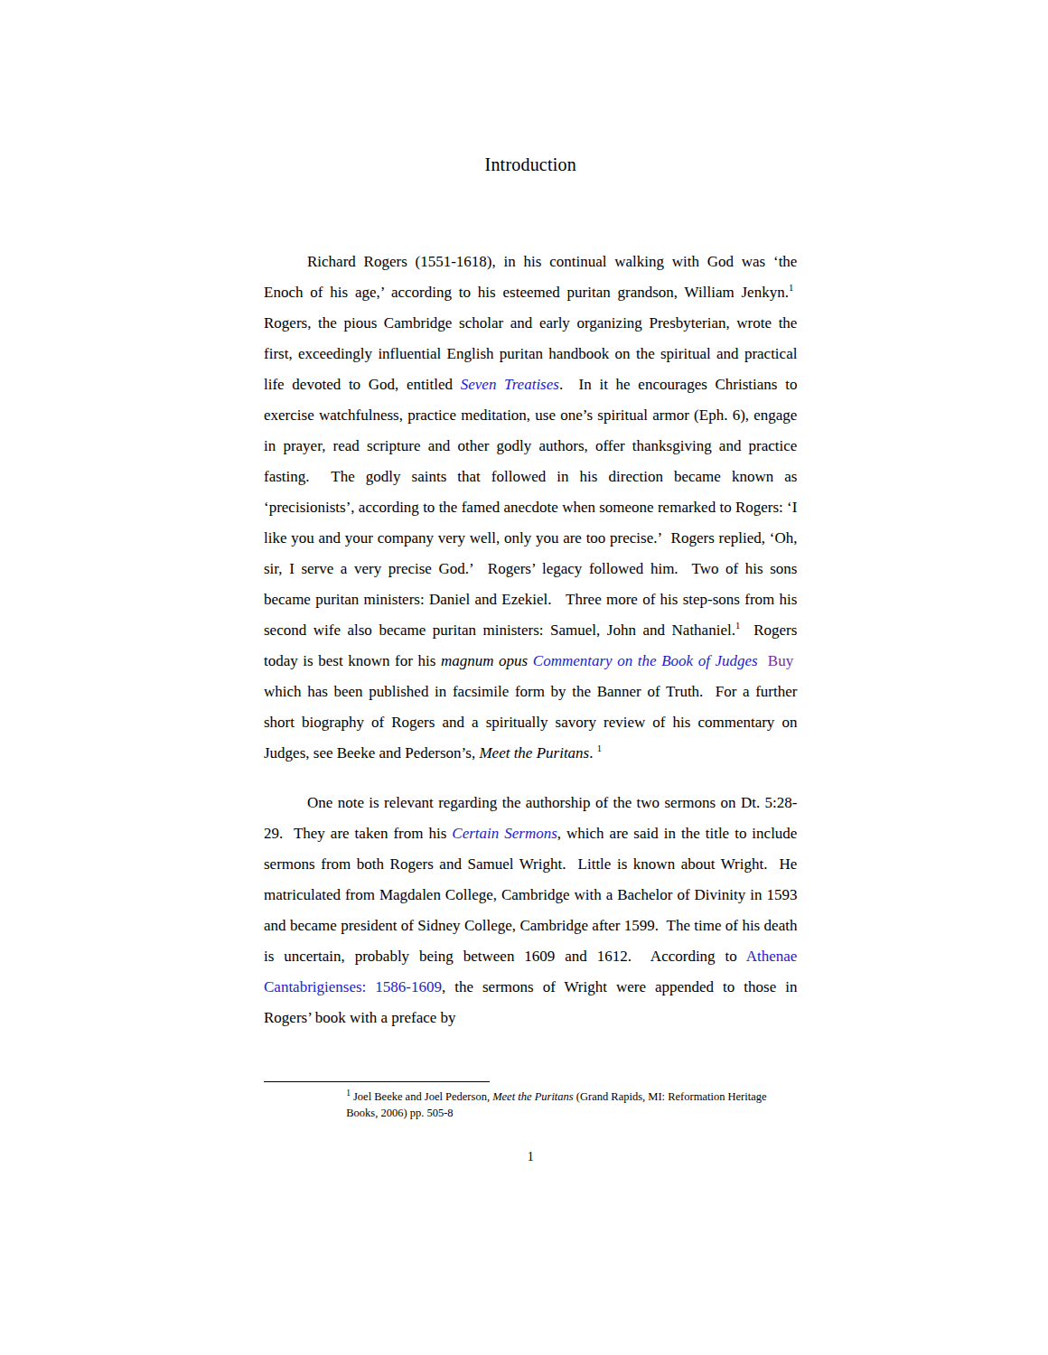Introduction
Richard Rogers (1551-1618), in his continual walking with God was ‘the Enoch of his age,’ according to his esteemed puritan grandson, William Jenkyn.1 Rogers, the pious Cambridge scholar and early organizing Presbyterian, wrote the first, exceedingly influential English puritan handbook on the spiritual and practical life devoted to God, entitled Seven Treatises. In it he encourages Christians to exercise watchfulness, practice meditation, use one’s spiritual armor (Eph. 6), engage in prayer, read scripture and other godly authors, offer thanksgiving and practice fasting. The godly saints that followed in his direction became known as ‘precisionists’, according to the famed anecdote when someone remarked to Rogers: ‘I like you and your company very well, only you are too precise.’ Rogers replied, ‘Oh, sir, I serve a very precise God.’ Rogers’ legacy followed him. Two of his sons became puritan ministers: Daniel and Ezekiel. Three more of his step-sons from his second wife also became puritan ministers: Samuel, John and Nathaniel.1 Rogers today is best known for his magnum opus Commentary on the Book of Judges Buy which has been published in facsimile form by the Banner of Truth. For a further short biography of Rogers and a spiritually savory review of his commentary on Judges, see Beeke and Pederson’s, Meet the Puritans. 1
One note is relevant regarding the authorship of the two sermons on Dt. 5:28-29. They are taken from his Certain Sermons, which are said in the title to include sermons from both Rogers and Samuel Wright. Little is known about Wright. He matriculated from Magdalen College, Cambridge with a Bachelor of Divinity in 1593 and became president of Sidney College, Cambridge after 1599. The time of his death is uncertain, probably being between 1609 and 1612. According to Athenae Cantabrigienses: 1586-1609, the sermons of Wright were appended to those in Rogers’ book with a preface by
1 Joel Beeke and Joel Pederson, Meet the Puritans (Grand Rapids, MI: Reformation Heritage Books, 2006) pp. 505-8
1